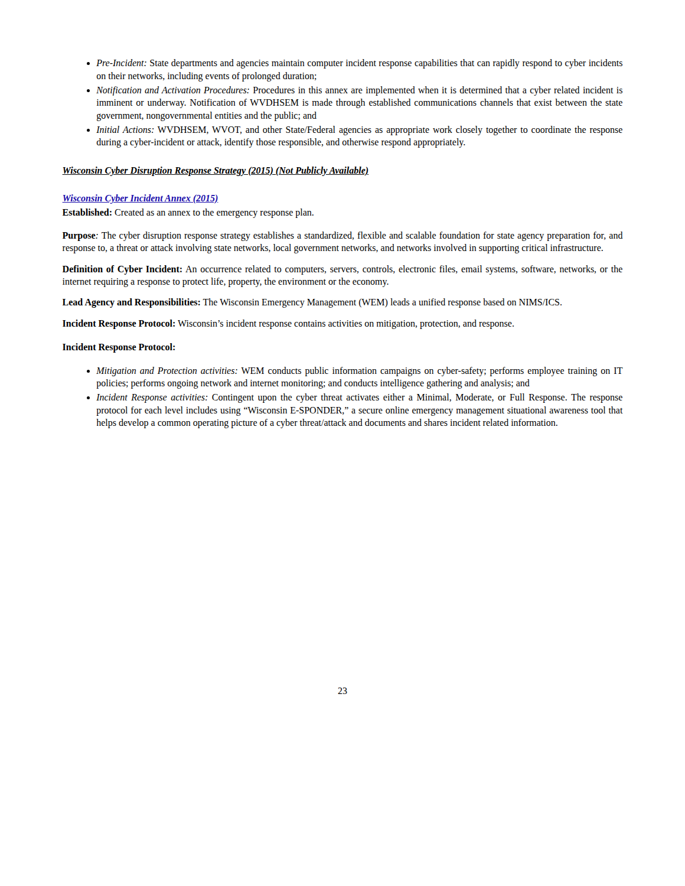Pre-Incident: State departments and agencies maintain computer incident response capabilities that can rapidly respond to cyber incidents on their networks, including events of prolonged duration;
Notification and Activation Procedures: Procedures in this annex are implemented when it is determined that a cyber related incident is imminent or underway. Notification of WVDHSEM is made through established communications channels that exist between the state government, nongovernmental entities and the public; and
Initial Actions: WVDHSEM, WVOT, and other State/Federal agencies as appropriate work closely together to coordinate the response during a cyber-incident or attack, identify those responsible, and otherwise respond appropriately.
Wisconsin Cyber Disruption Response Strategy (2015) (Not Publicly Available)
Wisconsin Cyber Incident Annex (2015)
Established: Created as an annex to the emergency response plan.
Purpose: The cyber disruption response strategy establishes a standardized, flexible and scalable foundation for state agency preparation for, and response to, a threat or attack involving state networks, local government networks, and networks involved in supporting critical infrastructure.
Definition of Cyber Incident: An occurrence related to computers, servers, controls, electronic files, email systems, software, networks, or the internet requiring a response to protect life, property, the environment or the economy.
Lead Agency and Responsibilities: The Wisconsin Emergency Management (WEM) leads a unified response based on NIMS/ICS.
Incident Response Protocol: Wisconsin’s incident response contains activities on mitigation, protection, and response.
Incident Response Protocol:
Mitigation and Protection activities: WEM conducts public information campaigns on cyber-safety; performs employee training on IT policies; performs ongoing network and internet monitoring; and conducts intelligence gathering and analysis; and
Incident Response activities: Contingent upon the cyber threat activates either a Minimal, Moderate, or Full Response. The response protocol for each level includes using “Wisconsin E-SPONDER,” a secure online emergency management situational awareness tool that helps develop a common operating picture of a cyber threat/attack and documents and shares incident related information.
23